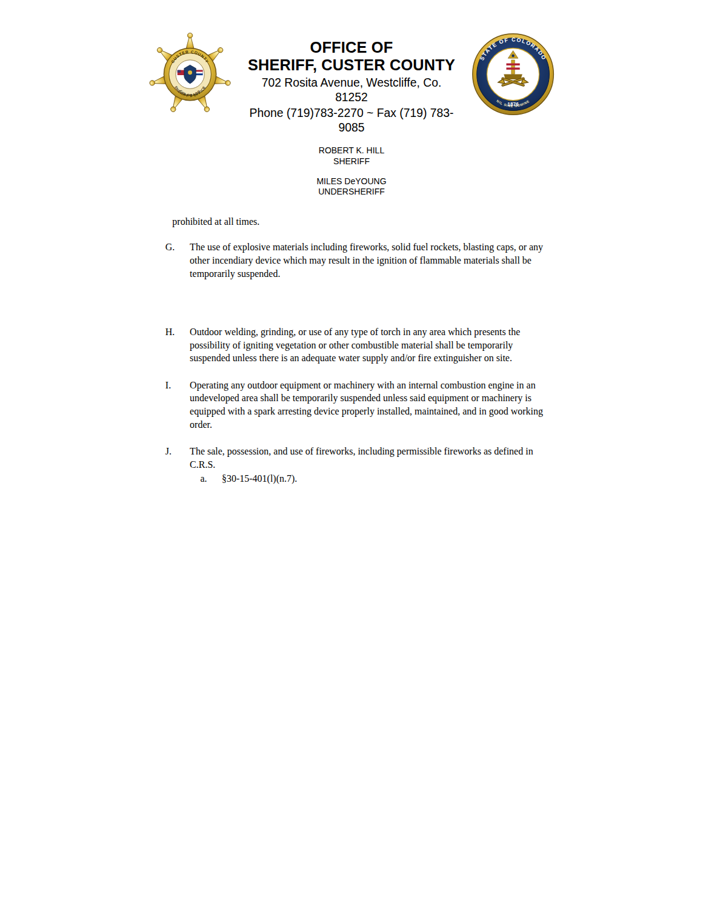CUSTER COUNTY SHERIFF'S OFFICE COLORADO
OFFICE OF
SHERIFF, CUSTER COUNTY
702 Rosita Avenue, Westcliffe, Co. 81252
Phone (719)783-2270 ~ Fax (719) 783-9085
STATE OF COLORADO NIL SINE NUMINE 1876
ROBERT K. HILL
SHERIFF
MILES DeYOUNG
UNDERSHERIFF
prohibited at all times.
G. The use of explosive materials including fireworks, solid fuel rockets, blasting caps, or any other incendiary device which may result in the ignition of flammable materials shall be temporarily suspended.
H. Outdoor welding, grinding, or use of any type of torch in any area which presents the possibility of igniting vegetation or other combustible material shall be temporarily suspended unless there is an adequate water supply and/or fire extinguisher on site.
I. Operating any outdoor equipment or machinery with an internal combustion engine in an undeveloped area shall be temporarily suspended unless said equipment or machinery is equipped with a spark arresting device properly installed, maintained, and in good working order.
J. The sale, possession, and use of fireworks, including permissible fireworks as defined in C.R.S.
a.§30-15-401(l)(n.7).